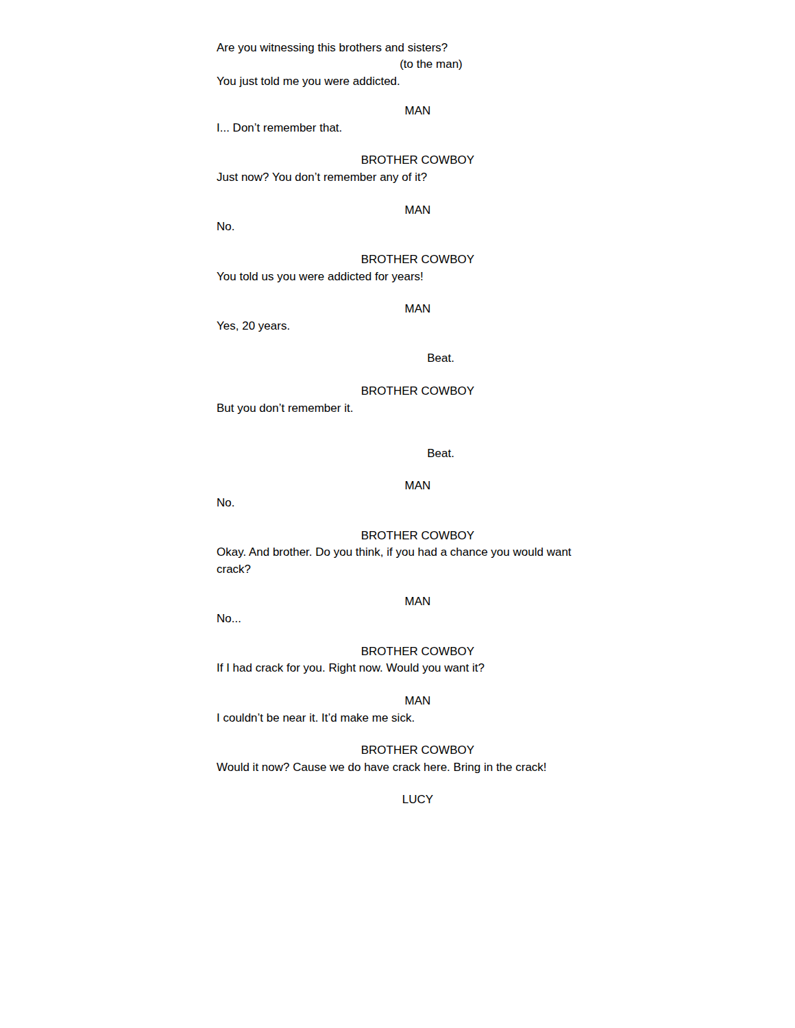Are you witnessing this brothers and sisters?
(to the man)
You just told me you were addicted.
MAN
I... Don’t remember that.
BROTHER COWBOY
Just now? You don’t remember any of it?
MAN
No.
BROTHER COWBOY
You told us you were addicted for years!
MAN
Yes, 20 years.
Beat.
BROTHER COWBOY
But you don’t remember it.
Beat.
MAN
No.
BROTHER COWBOY
Okay. And brother. Do you think, if you had a chance you would want crack?
MAN
No...
BROTHER COWBOY
If I had crack for you. Right now. Would you want it?
MAN
I couldn’t be near it. It’d make me sick.
BROTHER COWBOY
Would it now? Cause we do have crack here. Bring in the crack!
LUCY